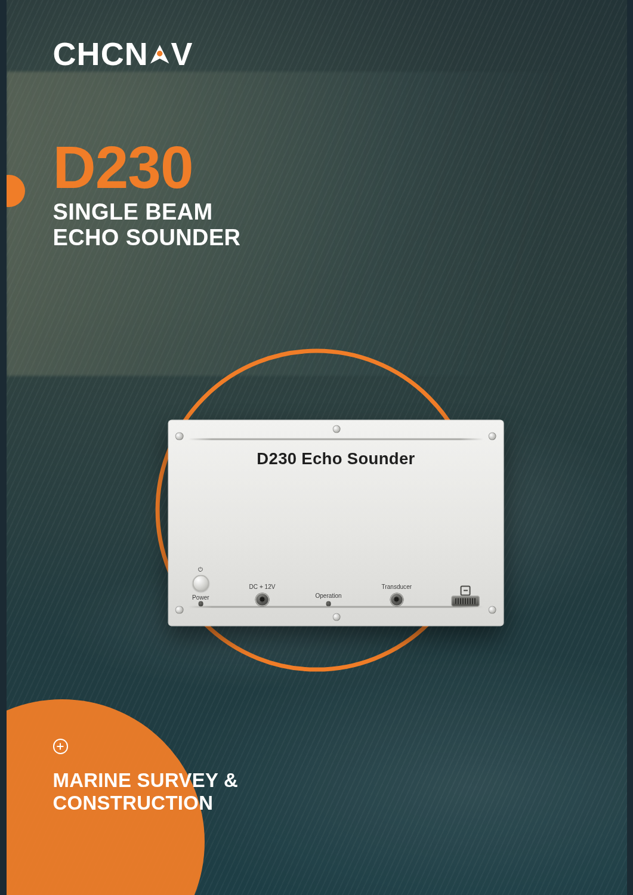CHCN V
D230
Single Beam
Echo Sounder
D230 Echo Sounder
⏻
Power
DC + 12V
Operation
Transducer
Marine Survey &
Construction